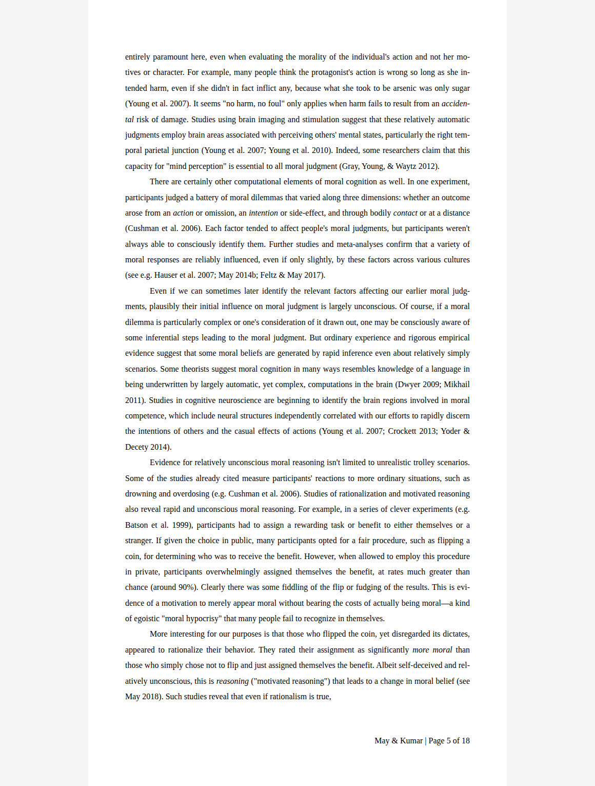entirely paramount here, even when evaluating the morality of the individual's action and not her motives or character. For example, many people think the protagonist's action is wrong so long as she intended harm, even if she didn't in fact inflict any, because what she took to be arsenic was only sugar (Young et al. 2007). It seems "no harm, no foul" only applies when harm fails to result from an accidental risk of damage. Studies using brain imaging and stimulation suggest that these relatively automatic judgments employ brain areas associated with perceiving others' mental states, particularly the right temporal parietal junction (Young et al. 2007; Young et al. 2010). Indeed, some researchers claim that this capacity for "mind perception" is essential to all moral judgment (Gray, Young, & Waytz 2012).
There are certainly other computational elements of moral cognition as well. In one experiment, participants judged a battery of moral dilemmas that varied along three dimensions: whether an outcome arose from an action or omission, an intention or side-effect, and through bodily contact or at a distance (Cushman et al. 2006). Each factor tended to affect people's moral judgments, but participants weren't always able to consciously identify them. Further studies and meta-analyses confirm that a variety of moral responses are reliably influenced, even if only slightly, by these factors across various cultures (see e.g. Hauser et al. 2007; May 2014b; Feltz & May 2017).
Even if we can sometimes later identify the relevant factors affecting our earlier moral judgments, plausibly their initial influence on moral judgment is largely unconscious. Of course, if a moral dilemma is particularly complex or one's consideration of it drawn out, one may be consciously aware of some inferential steps leading to the moral judgment. But ordinary experience and rigorous empirical evidence suggest that some moral beliefs are generated by rapid inference even about relatively simply scenarios. Some theorists suggest moral cognition in many ways resembles knowledge of a language in being underwritten by largely automatic, yet complex, computations in the brain (Dwyer 2009; Mikhail 2011). Studies in cognitive neuroscience are beginning to identify the brain regions involved in moral competence, which include neural structures independently correlated with our efforts to rapidly discern the intentions of others and the casual effects of actions (Young et al. 2007; Crockett 2013; Yoder & Decety 2014).
Evidence for relatively unconscious moral reasoning isn't limited to unrealistic trolley scenarios. Some of the studies already cited measure participants' reactions to more ordinary situations, such as drowning and overdosing (e.g. Cushman et al. 2006). Studies of rationalization and motivated reasoning also reveal rapid and unconscious moral reasoning. For example, in a series of clever experiments (e.g. Batson et al. 1999), participants had to assign a rewarding task or benefit to either themselves or a stranger. If given the choice in public, many participants opted for a fair procedure, such as flipping a coin, for determining who was to receive the benefit. However, when allowed to employ this procedure in private, participants overwhelmingly assigned themselves the benefit, at rates much greater than chance (around 90%). Clearly there was some fiddling of the flip or fudging of the results. This is evidence of a motivation to merely appear moral without bearing the costs of actually being moral—a kind of egoistic "moral hypocrisy" that many people fail to recognize in themselves.
More interesting for our purposes is that those who flipped the coin, yet disregarded its dictates, appeared to rationalize their behavior. They rated their assignment as significantly more moral than those who simply chose not to flip and just assigned themselves the benefit. Albeit self-deceived and relatively unconscious, this is reasoning ("motivated reasoning") that leads to a change in moral belief (see May 2018). Such studies reveal that even if rationalism is true,
May & Kumar | Page 5 of 18